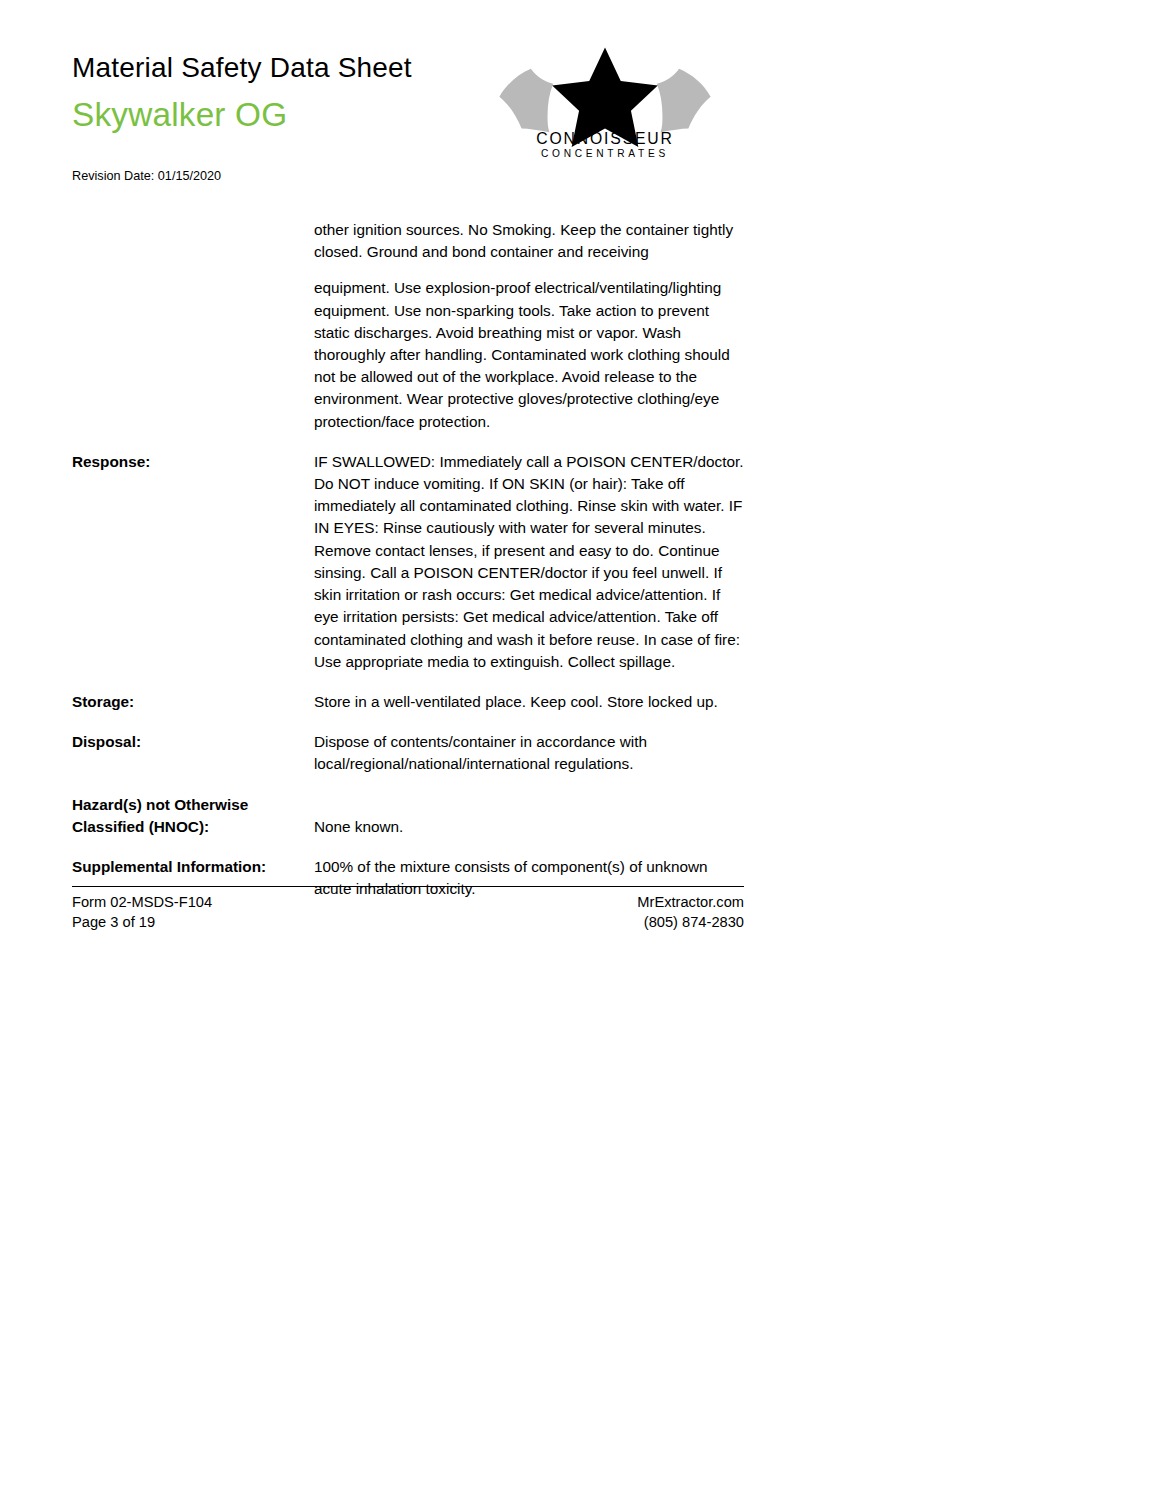Material Safety Data Sheet
Skywalker OG
Revision Date: 01/15/2020
| | other ignition sources. No Smoking. Keep the container tightly closed. Ground and bond container and receiving equipment. Use explosion-proof electrical/ventilating/lighting equipment. Use non-sparking tools. Take action to prevent static discharges. Avoid breathing mist or vapor. Wash thoroughly after handling. Contaminated work clothing should not be allowed out of the workplace. Avoid release to the environment. Wear protective gloves/protective clothing/eye protection/face protection. |
| Response: | IF SWALLOWED: Immediately call a POISON CENTER/doctor. Do NOT induce vomiting. If ON SKIN (or hair): Take off immediately all contaminated clothing. Rinse skin with water. IF IN EYES: Rinse cautiously with water for several minutes. Remove contact lenses, if present and easy to do. Continue sinsing. Call a POISON CENTER/doctor if you feel unwell. If skin irritation or rash occurs: Get medical advice/attention. If eye irritation persists: Get medical advice/attention. Take off contaminated clothing and wash it before reuse. In case of fire: Use appropriate media to extinguish. Collect spillage. |
| Storage: | Store in a well-ventilated place. Keep cool. Store locked up. |
| Disposal: | Dispose of contents/container in accordance with local/regional/national/international regulations. |
| Hazard(s) not Otherwise Classified (HNOC): | None known. |
| Supplemental Information: | 100% of the mixture consists of component(s) of unknown acute inhalation toxicity. |
Form 02-MSDS-F104
Page 3 of 19
MrExtractor.com
(805) 874-2830